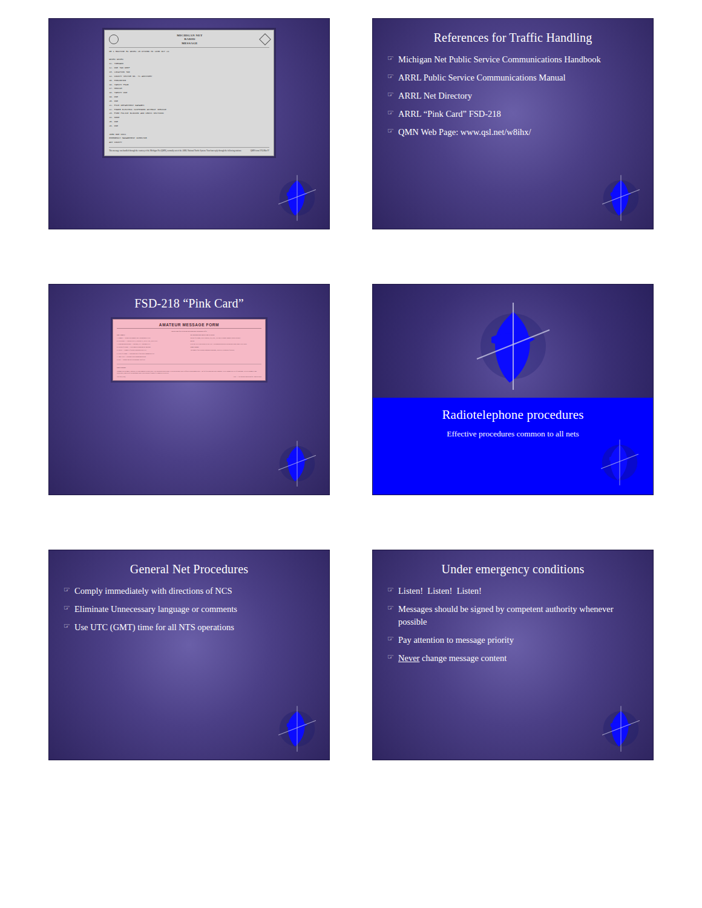MICHIGAN NET
RADIO
MESSAGE
NR 1 ROUTINE HX W8IHX 20 OTSEGO MI 1830 OCT 24
W8IHX W8IHX
11. TORNADO
12. ONE TWO DEEP
13. LOCATION TWO
14. COUNTY SECTOR NO. 71 ADVISORY
15. PERIMETER
16. TWENTY FOUR
17. MEDIUM
18. TWENTY ONE
19. ONE
20. ONE
21. FIVE DEPARTMENT DAMAGES
22. POWER ELECTRIC SUSPENDED WITHOUT SERVICE
23. FIRE POLICE BLOCKED AND CROSS SECTIONS
24. NONE
25. ONE
26. ONE
JOHN DOE K8XX
EMERGENCY MANAGEMENT DIRECTOR
ANY COUNTY
This message was handled through the courtesy of the Michigan Net (QMN), normally out of the ARRL National Traffic System. Your ham reply through the following stations: QMN form 1974 Mar 97
References for Traffic Handling
Michigan Net Public Service Communications Handbook
ARRL Public Service Communications Manual
ARRL Net Directory
ARRL “Pink Card” FSD-218
QMN Web Page: www.qsl.net/w8ihx/
FSD-218 “Pink Card”
AMATEUR MESSAGE FORM
Instructions for preparing and handling radiogram traffic
PREAMBLE
1. Number — Begin with number one each month or year.
2. Precedence — EMERGENCY, PRIORITY, WELFARE, ROUTINE.
3. Handling Instructions — Optional, HXA through HXG.
4. Station of Origin — First amateur handling the message.
5. Check — Number of words or groups in the text.
6. Place of Origin — Town and state of the party signing the text.
7. Time Filed — Optional with originating station.
8. Date — Month and day the message was filed.
TO WHOM THE MESSAGE IS SENT
Include full name, street address, city, state, ZIP and telephone number when available.
TEXT
Keep the text to 25 words or less. Use X as punctuation between sentences and count it as a word.
SIGNATURE
The name of the person sending the message, with title or address if desired.
PROCEDURE
Transmit the preamble, address, text and signature in that order. Use prowords such as BREAK between parts. Spell difficult words phonetically. Ask for fills when any part is missed. Never change the text of a message. Deliver promptly and courteously, and service the message back to the station of origin if it cannot be delivered.
FSD-218 (1998) ARRL — The national association for Amateur Radio
Radiotelephone procedures
Effective procedures common to all nets
General Net Procedures
Comply immediately with directions of NCS
Eliminate Unnecessary language or comments
Use UTC (GMT) time for all NTS operations
Under emergency conditions
Listen! Listen! Listen!
Messages should be signed by competent authority whenever possible
Pay attention to message priority
Never change message content